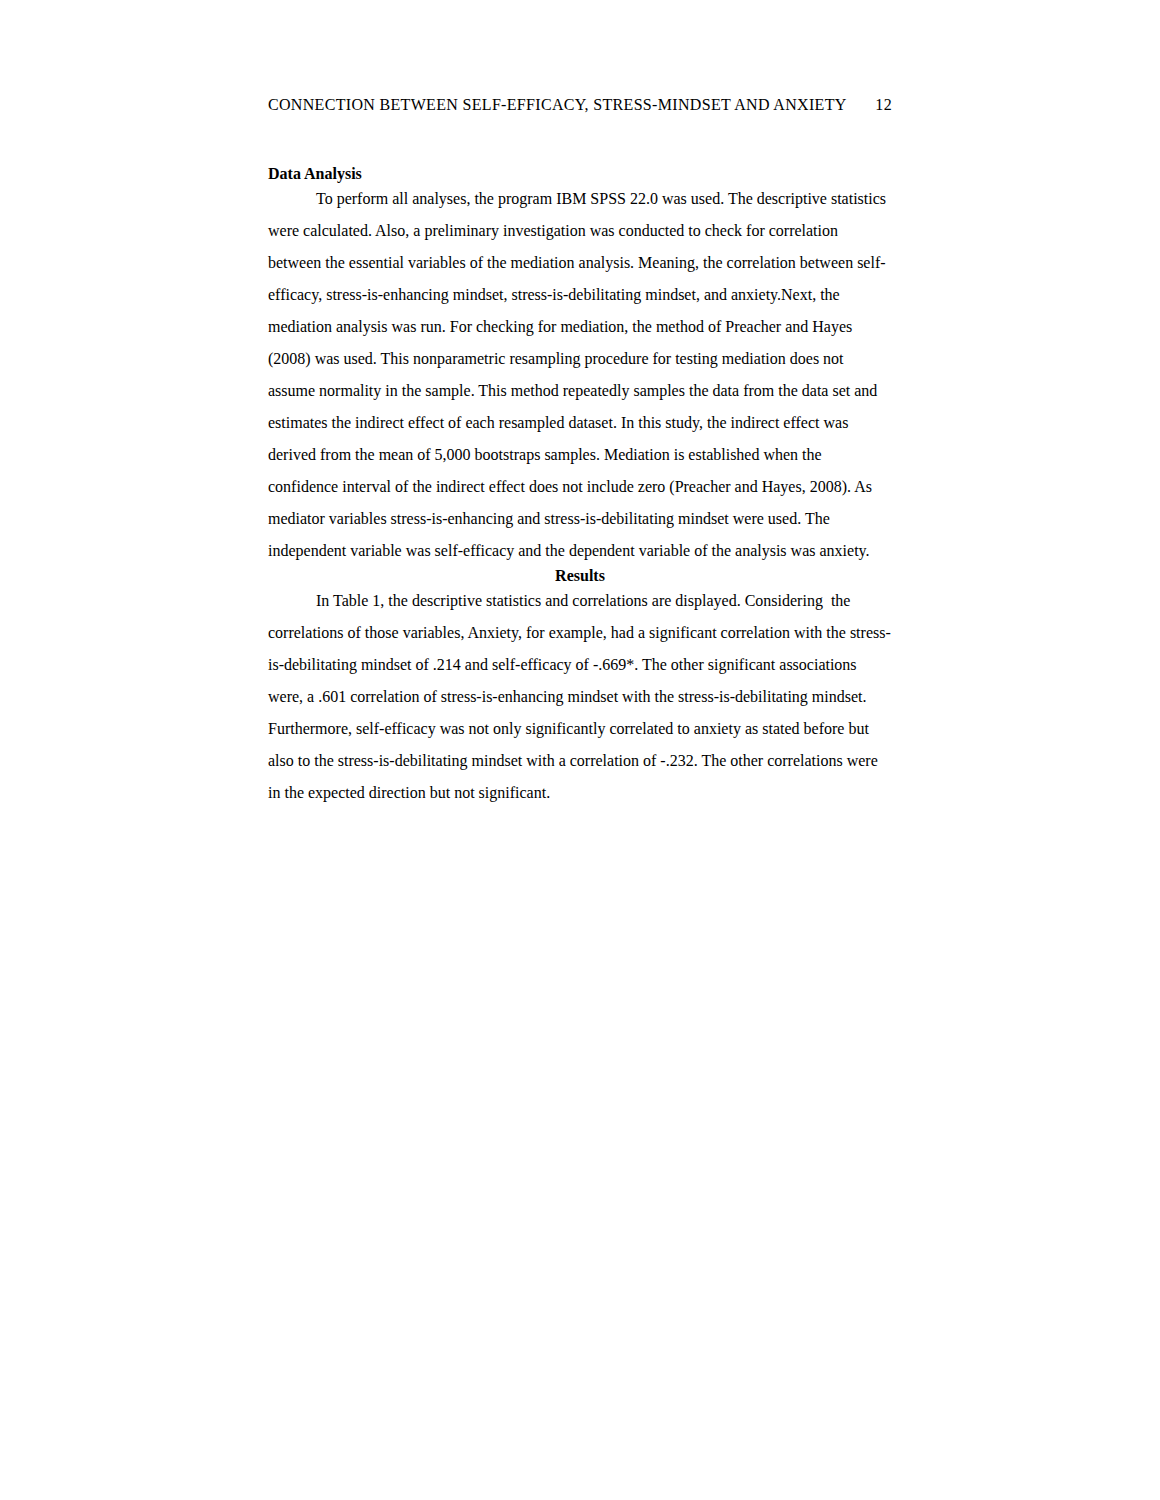Connection between self-efficacy, stress-mindset and anxiety 12
Data Analysis
To perform all analyses, the program IBM SPSS 22.0 was used. The descriptive statistics were calculated. Also, a preliminary investigation was conducted to check for correlation between the essential variables of the mediation analysis. Meaning, the correlation between self-efficacy, stress-is-enhancing mindset, stress-is-debilitating mindset, and anxiety.Next, the mediation analysis was run. For checking for mediation, the method of Preacher and Hayes (2008) was used. This nonparametric resampling procedure for testing mediation does not assume normality in the sample. This method repeatedly samples the data from the data set and estimates the indirect effect of each resampled dataset. In this study, the indirect effect was derived from the mean of 5,000 bootstraps samples. Mediation is established when the confidence interval of the indirect effect does not include zero (Preacher and Hayes, 2008). As mediator variables stress-is-enhancing and stress-is-debilitating mindset were used. The independent variable was self-efficacy and the dependent variable of the analysis was anxiety.
Results
In Table 1, the descriptive statistics and correlations are displayed. Considering the correlations of those variables, Anxiety, for example, had a significant correlation with the stress-is-debilitating mindset of .214 and self-efficacy of -.669*. The other significant associations were, a .601 correlation of stress-is-enhancing mindset with the stress-is-debilitating mindset. Furthermore, self-efficacy was not only significantly correlated to anxiety as stated before but also to the stress-is-debilitating mindset with a correlation of -.232. The other correlations were in the expected direction but not significant.